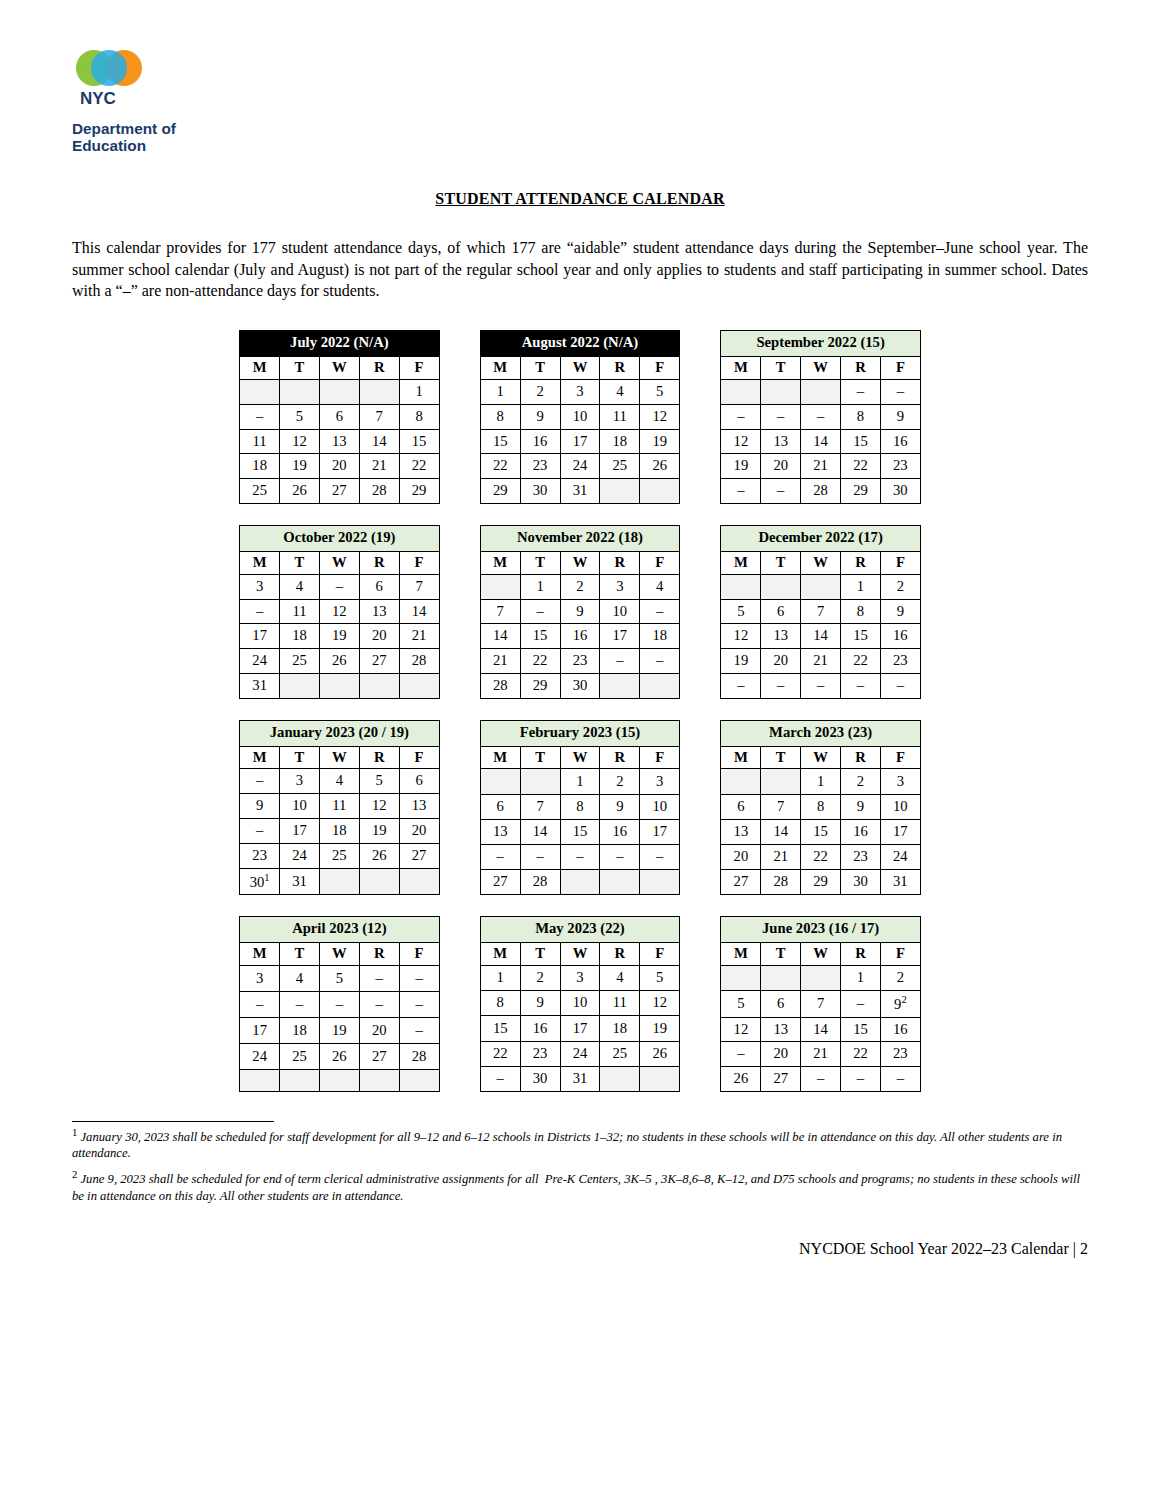NYC
Department of
Education
STUDENT ATTENDANCE CALENDAR
This calendar provides for 177 student attendance days, of which 177 are “aidable” student attendance days during the September–June school year. The summer school calendar (July and August) is not part of the regular school year and only applies to students and staff participating in summer school. Dates with a “–” are non-attendance days for students.
July 2022 (N/A)
| M | T | W | R | F |
| --- | --- | --- | --- | --- |
| | | | | 1 |
| – | 5 | 6 | 7 | 8 |
| 11 | 12 | 13 | 14 | 15 |
| 18 | 19 | 20 | 21 | 22 |
| 25 | 26 | 27 | 28 | 29 |
August 2022 (N/A)
| M | T | W | R | F |
| --- | --- | --- | --- | --- |
| 1 | 2 | 3 | 4 | 5 |
| 8 | 9 | 10 | 11 | 12 |
| 15 | 16 | 17 | 18 | 19 |
| 22 | 23 | 24 | 25 | 26 |
| 29 | 30 | 31 | | |
September 2022 (15)
| M | T | W | R | F |
| --- | --- | --- | --- | --- |
| | | | – | – |
| – | – | – | 8 | 9 |
| 12 | 13 | 14 | 15 | 16 |
| 19 | 20 | 21 | 22 | 23 |
| – | – | 28 | 29 | 30 |
October 2022 (19)
| M | T | W | R | F |
| --- | --- | --- | --- | --- |
| 3 | 4 | – | 6 | 7 |
| – | 11 | 12 | 13 | 14 |
| 17 | 18 | 19 | 20 | 21 |
| 24 | 25 | 26 | 27 | 28 |
| 31 | | | | |
November 2022 (18)
| M | T | W | R | F |
| --- | --- | --- | --- | --- |
| | 1 | 2 | 3 | 4 |
| 7 | – | 9 | 10 | – |
| 14 | 15 | 16 | 17 | 18 |
| 21 | 22 | 23 | – | – |
| 28 | 29 | 30 | | |
December 2022 (17)
| M | T | W | R | F |
| --- | --- | --- | --- | --- |
| | | | 1 | 2 |
| 5 | 6 | 7 | 8 | 9 |
| 12 | 13 | 14 | 15 | 16 |
| 19 | 20 | 21 | 22 | 23 |
| – | – | – | – | – |
January 2023 (20 / 19)
| M | T | W | R | F |
| --- | --- | --- | --- | --- |
| – | 3 | 4 | 5 | 6 |
| 9 | 10 | 11 | 12 | 13 |
| – | 17 | 18 | 19 | 20 |
| 23 | 24 | 25 | 26 | 27 |
| 30 1 | 31 | | | |
February 2023 (15)
| M | T | W | R | F |
| --- | --- | --- | --- | --- |
| | | 1 | 2 | 3 |
| 6 | 7 | 8 | 9 | 10 |
| 13 | 14 | 15 | 16 | 17 |
| – | – | – | – | – |
| 27 | 28 | | | |
March 2023 (23)
| M | T | W | R | F |
| --- | --- | --- | --- | --- |
| | | 1 | 2 | 3 |
| 6 | 7 | 8 | 9 | 10 |
| 13 | 14 | 15 | 16 | 17 |
| 20 | 21 | 22 | 23 | 24 |
| 27 | 28 | 29 | 30 | 31 |
April 2023 (12)
| M | T | W | R | F |
| --- | --- | --- | --- | --- |
| 3 | 4 | 5 | – | – |
| – | – | – | – | – |
| 17 | 18 | 19 | 20 | – |
| 24 | 25 | 26 | 27 | 28 |
May 2023 (22)
| M | T | W | R | F |
| --- | --- | --- | --- | --- |
| 1 | 2 | 3 | 4 | 5 |
| 8 | 9 | 10 | 11 | 12 |
| 15 | 16 | 17 | 18 | 19 |
| 22 | 23 | 24 | 25 | 26 |
| – | 30 | 31 | | |
June 2023 (16 / 17)
| M | T | W | R | F |
| --- | --- | --- | --- | --- |
| | | | 1 | 2 |
| 5 | 6 | 7 | – | 9 2 |
| 12 | 13 | 14 | 15 | 16 |
| – | 20 | 21 | 22 | 23 |
| 26 | 27 | – | – | – |
1 January 30, 2023 shall be scheduled for staff development for all 9–12 and 6–12 schools in Districts 1–32; no students in these schools will be in attendance on this day. All other students are in attendance.
2 June 9, 2023 shall be scheduled for end of term clerical administrative assignments for all Pre-K Centers, 3K–5 , 3K–8,6–8, K–12, and D75 schools and programs; no students in these schools will be in attendance on this day. All other students are in attendance.
NYCDOE School Year 2022–23 Calendar | 2